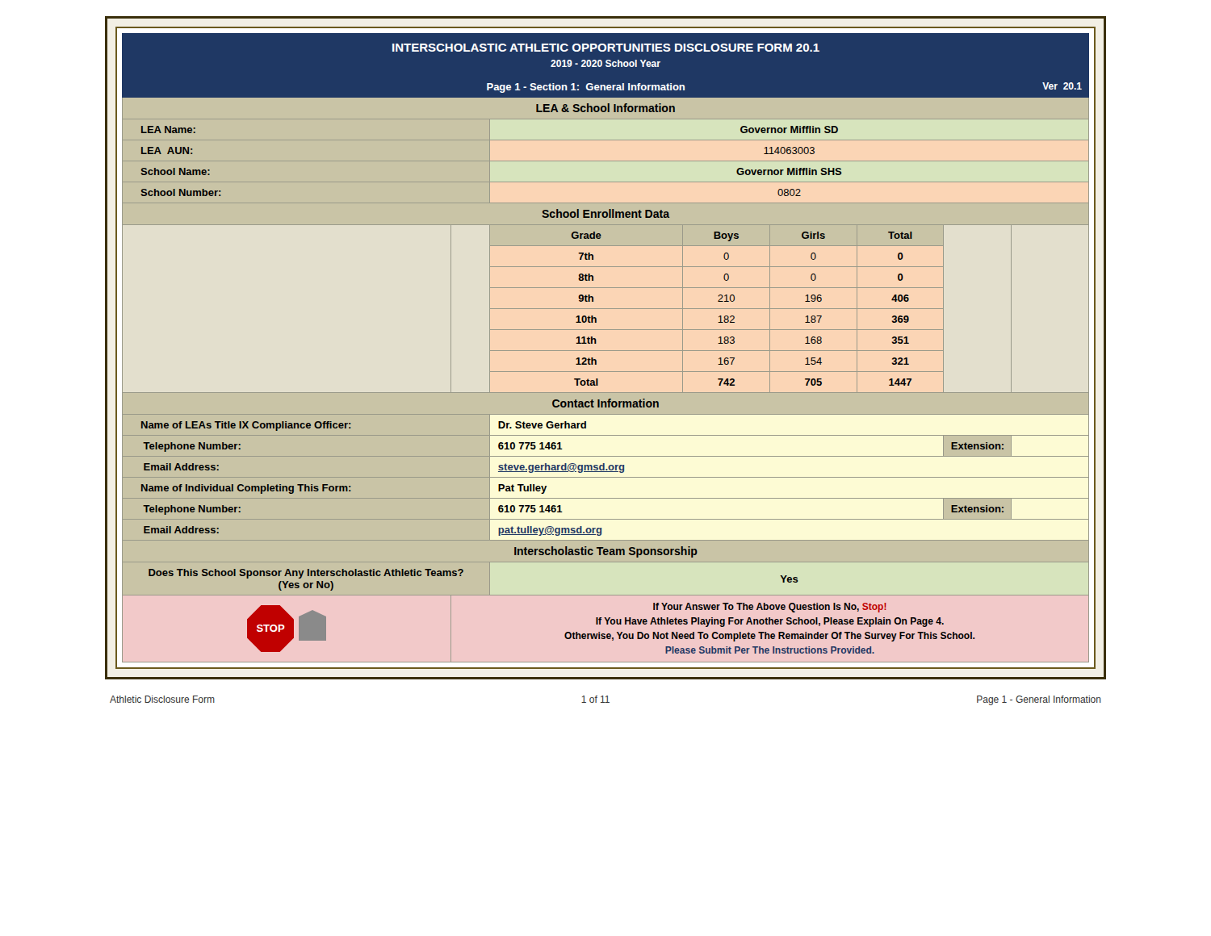| INTERSCHOLASTIC ATHLETIC OPPORTUNITIES DISCLOSURE FORM 20.1 |
| 2019 - 2020 School Year |
| Ver 20.1 Page 1 - Section 1: General Information |
| LEA & School Information |
| LEA Name: | Governor Mifflin SD |
| LEA AUN: | 114063003 |
| School Name: | Governor Mifflin SHS |
| School Number: | 0802 |
| School Enrollment Data |
| | | Grade | Boys | Girls | Total | | |
| 7th | 0 | 0 | 0 |
| 8th | 0 | 0 | 0 |
| 9th | 210 | 196 | 406 |
| 10th | 182 | 187 | 369 |
| 11th | 183 | 168 | 351 |
| 12th | 167 | 154 | 321 |
| Total | 742 | 705 | 1447 |
| Contact Information |
| Name of LEAs Title IX Compliance Officer: | Dr. Steve Gerhard |
| Telephone Number: | 610 775 1461 | Extension: | |
| Email Address: | steve.gerhard@gmsd.org |
| Name of Individual Completing This Form: | Pat Tulley |
| Telephone Number: | 610 775 1461 | Extension: | |
| Email Address: | pat.tulley@gmsd.org |
| Interscholastic Team Sponsorship |
| Does This School Sponsor Any Interscholastic Athletic Teams? (Yes or No) | Yes |
| STOP | If Your Answer To The Above Question Is No, Stop! If You Have Athletes Playing For Another School, Please Explain On Page 4. Otherwise, You Do Not Need To Complete The Remainder Of The Survey For This School. Please Submit Per The Instructions Provided. |
Athletic Disclosure Form
1 of 11
Page 1 - General Information